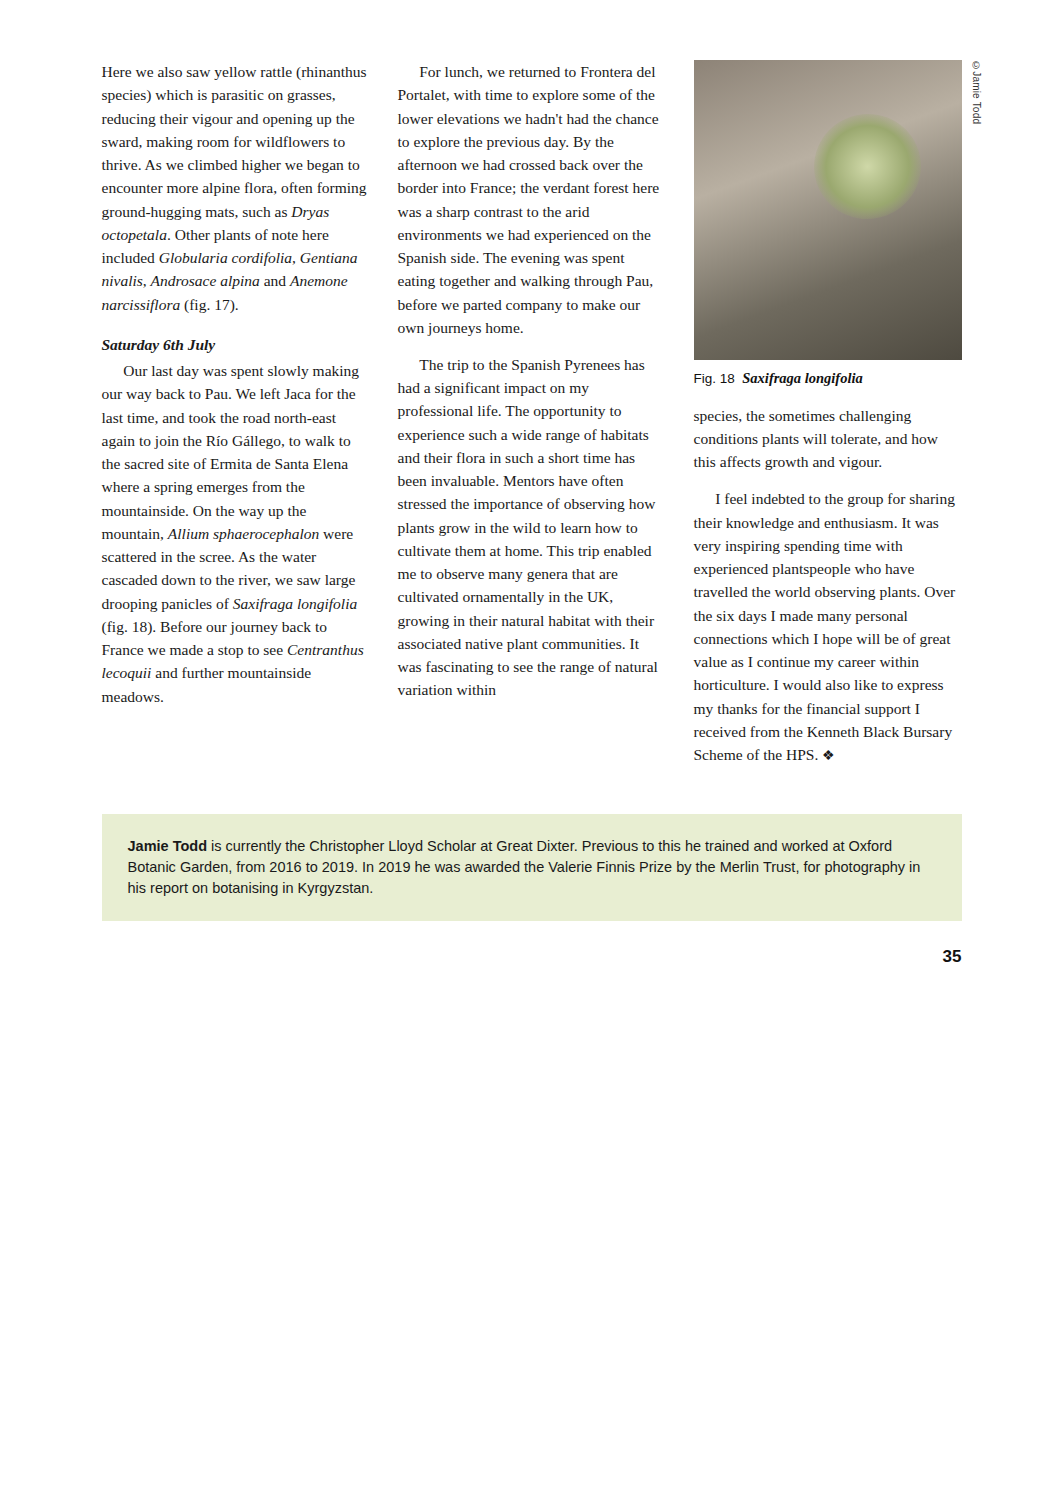Here we also saw yellow rattle (rhinanthus species) which is parasitic on grasses, reducing their vigour and opening up the sward, making room for wildflowers to thrive. As we climbed higher we began to encounter more alpine flora, often forming ground-hugging mats, such as Dryas octopetala. Other plants of note here included Globularia cordifolia, Gentiana nivalis, Androsace alpina and Anemone narcissiflora (fig. 17).
Saturday 6th July
Our last day was spent slowly making our way back to Pau. We left Jaca for the last time, and took the road north-east again to join the Río Gállego, to walk to the sacred site of Ermita de Santa Elena where a spring emerges from the mountainside. On the way up the mountain, Allium sphaerocephalon were scattered in the scree. As the water cascaded down to the river, we saw large drooping panicles of Saxifraga longifolia (fig. 18). Before our journey back to France we made a stop to see Centranthus lecoquii and further mountainside meadows.
For lunch, we returned to Frontera del Portalet, with time to explore some of the lower elevations we hadn't had the chance to explore the previous day. By the afternoon we had crossed back over the border into France; the verdant forest here was a sharp contrast to the arid environments we had experienced on the Spanish side. The evening was spent eating together and walking through Pau, before we parted company to make our own journeys home.
The trip to the Spanish Pyrenees has had a significant impact on my professional life. The opportunity to experience such a wide range of habitats and their flora in such a short time has been invaluable. Mentors have often stressed the importance of observing how plants grow in the wild to learn how to cultivate them at home. This trip enabled me to observe many genera that are cultivated ornamentally in the UK, growing in their natural habitat with their associated native plant communities. It was fascinating to see the range of natural variation within
©Jamie Todd
Fig. 18 Saxifraga longifolia
species, the sometimes challenging conditions plants will tolerate, and how this affects growth and vigour.
I feel indebted to the group for sharing their knowledge and enthusiasm. It was very inspiring spending time with experienced plantspeople who have travelled the world observing plants. Over the six days I made many personal connections which I hope will be of great value as I continue my career within horticulture. I would also like to express my thanks for the financial support I received from the Kenneth Black Bursary Scheme of the HPS. ❖
Jamie Todd is currently the Christopher Lloyd Scholar at Great Dixter. Previous to this he trained and worked at Oxford Botanic Garden, from 2016 to 2019. In 2019 he was awarded the Valerie Finnis Prize by the Merlin Trust, for photography in his report on botanising in Kyrgyzstan.
35